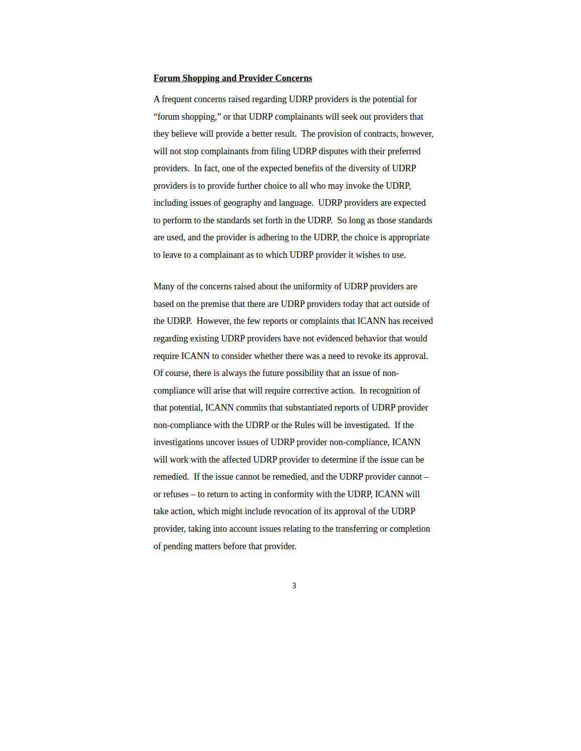Forum Shopping and Provider Concerns
A frequent concerns raised regarding UDRP providers is the potential for “forum shopping,” or that UDRP complainants will seek out providers that they believe will provide a better result. The provision of contracts, however, will not stop complainants from filing UDRP disputes with their preferred providers. In fact, one of the expected benefits of the diversity of UDRP providers is to provide further choice to all who may invoke the UDRP, including issues of geography and language. UDRP providers are expected to perform to the standards set forth in the UDRP. So long as those standards are used, and the provider is adhering to the UDRP, the choice is appropriate to leave to a complainant as to which UDRP provider it wishes to use.
Many of the concerns raised about the uniformity of UDRP providers are based on the premise that there are UDRP providers today that act outside of the UDRP. However, the few reports or complaints that ICANN has received regarding existing UDRP providers have not evidenced behavior that would require ICANN to consider whether there was a need to revoke its approval. Of course, there is always the future possibility that an issue of non-compliance will arise that will require corrective action. In recognition of that potential, ICANN commits that substantiated reports of UDRP provider non-compliance with the UDRP or the Rules will be investigated. If the investigations uncover issues of UDRP provider non-compliance, ICANN will work with the affected UDRP provider to determine if the issue can be remedied. If the issue cannot be remedied, and the UDRP provider cannot – or refuses – to return to acting in conformity with the UDRP, ICANN will take action, which might include revocation of its approval of the UDRP provider, taking into account issues relating to the transferring or completion of pending matters before that provider.
3